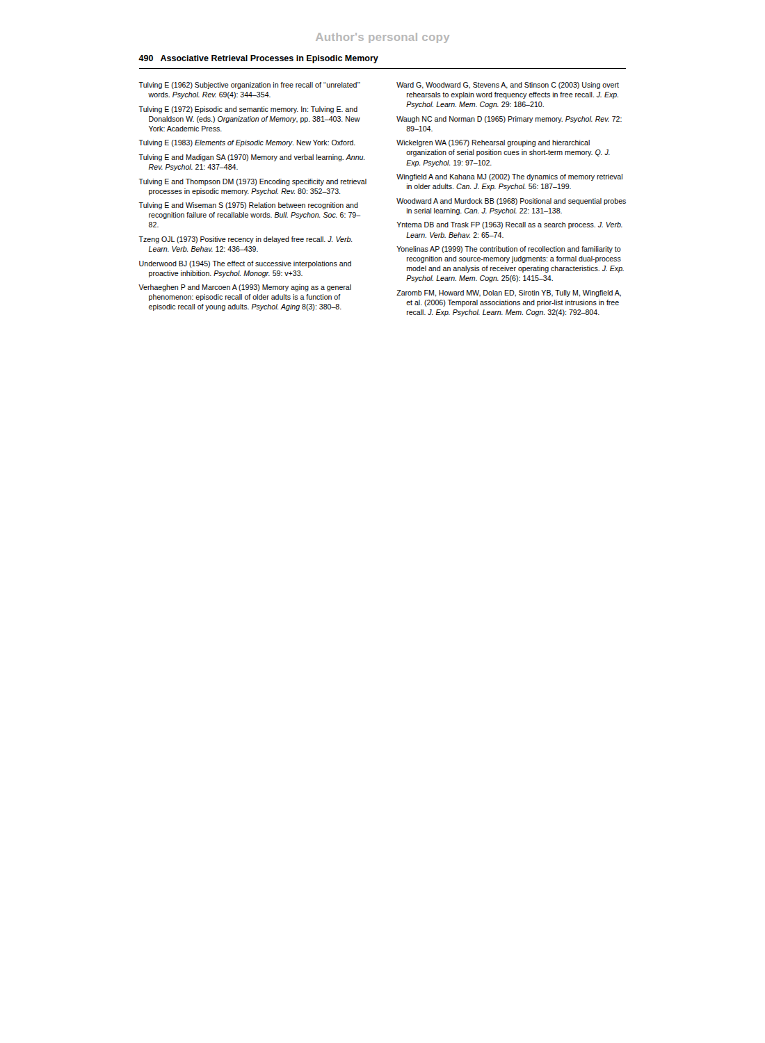Author's personal copy
490 Associative Retrieval Processes in Episodic Memory
Tulving E (1962) Subjective organization in free recall of ‘‘unrelated’’ words. Psychol. Rev. 69(4): 344–354.
Tulving E (1972) Episodic and semantic memory. In: Tulving E. and Donaldson W. (eds.) Organization of Memory, pp. 381–403. New York: Academic Press.
Tulving E (1983) Elements of Episodic Memory. New York: Oxford.
Tulving E and Madigan SA (1970) Memory and verbal learning. Annu. Rev. Psychol. 21: 437–484.
Tulving E and Thompson DM (1973) Encoding specificity and retrieval processes in episodic memory. Psychol. Rev. 80: 352–373.
Tulving E and Wiseman S (1975) Relation between recognition and recognition failure of recallable words. Bull. Psychon. Soc. 6: 79–82.
Tzeng OJL (1973) Positive recency in delayed free recall. J. Verb. Learn. Verb. Behav. 12: 436–439.
Underwood BJ (1945) The effect of successive interpolations and proactive inhibition. Psychol. Monogr. 59: v+33.
Verhaeghen P and Marcoen A (1993) Memory aging as a general phenomenon: episodic recall of older adults is a function of episodic recall of young adults. Psychol. Aging 8(3): 380–8.
Ward G, Woodward G, Stevens A, and Stinson C (2003) Using overt rehearsals to explain word frequency effects in free recall. J. Exp. Psychol. Learn. Mem. Cogn. 29: 186–210.
Waugh NC and Norman D (1965) Primary memory. Psychol. Rev. 72: 89–104.
Wickelgren WA (1967) Rehearsal grouping and hierarchical organization of serial position cues in short-term memory. Q. J. Exp. Psychol. 19: 97–102.
Wingfield A and Kahana MJ (2002) The dynamics of memory retrieval in older adults. Can. J. Exp. Psychol. 56: 187–199.
Woodward A and Murdock BB (1968) Positional and sequential probes in serial learning. Can. J. Psychol. 22: 131–138.
Yntema DB and Trask FP (1963) Recall as a search process. J. Verb. Learn. Verb. Behav. 2: 65–74.
Yonelinas AP (1999) The contribution of recollection and familiarity to recognition and source-memory judgments: a formal dual-process model and an analysis of receiver operating characteristics. J. Exp. Psychol. Learn. Mem. Cogn. 25(6): 1415–34.
Zaromb FM, Howard MW, Dolan ED, Sirotin YB, Tully M, Wingfield A, et al. (2006) Temporal associations and prior-list intrusions in free recall. J. Exp. Psychol. Learn. Mem. Cogn. 32(4): 792–804.